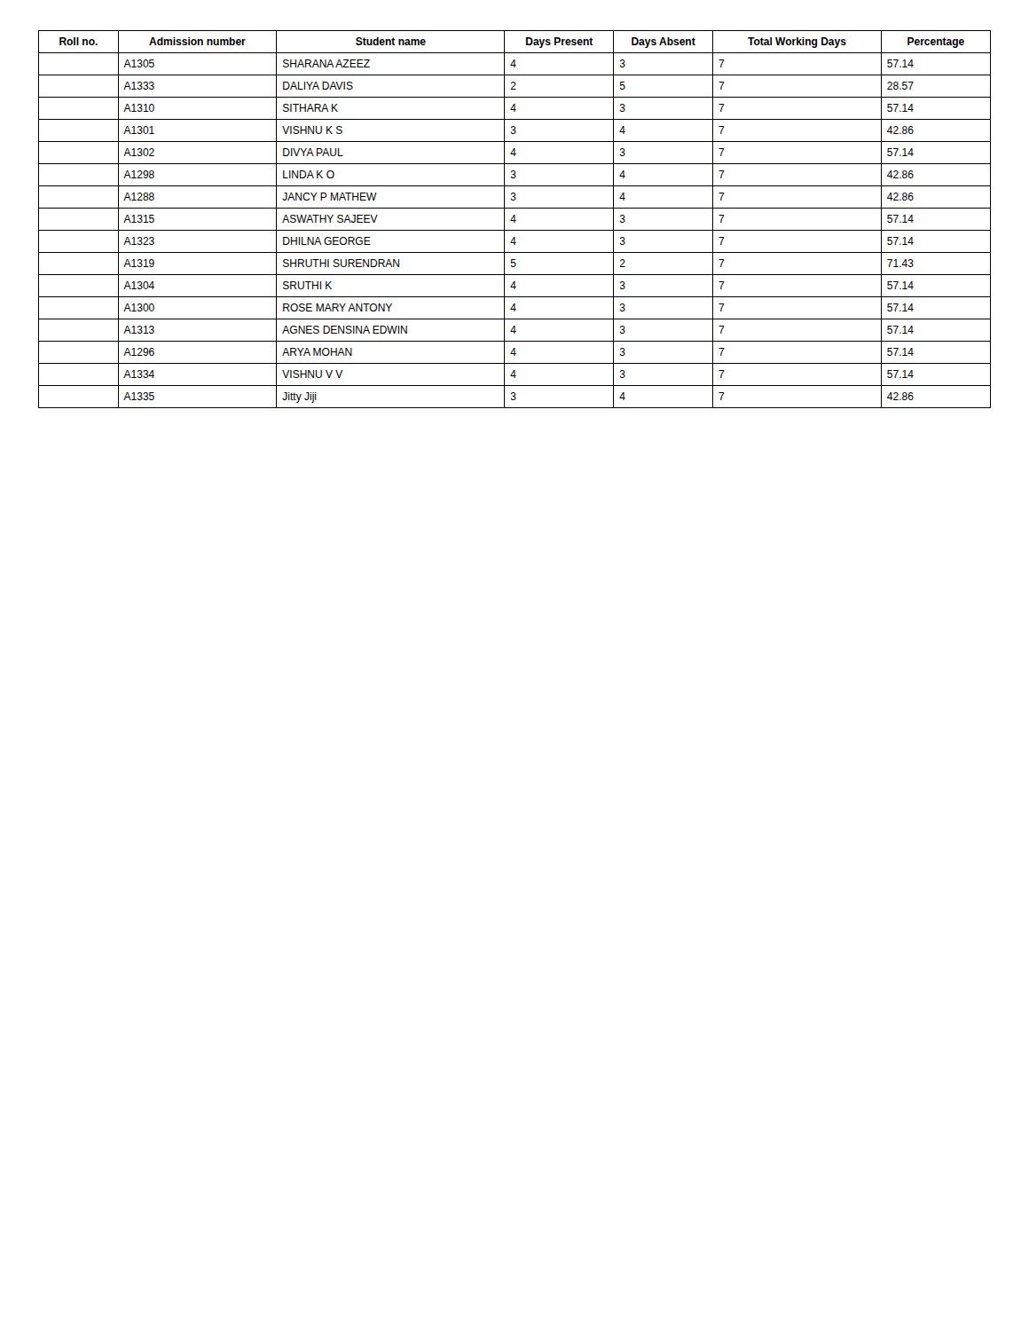| Roll no. | Admission number | Student name | Days Present | Days Absent | Total Working Days | Percentage |
| --- | --- | --- | --- | --- | --- | --- |
| | A1305 | SHARANA AZEEZ | 4 | 3 | 7 | 57.14 |
| | A1333 | DALIYA DAVIS | 2 | 5 | 7 | 28.57 |
| | A1310 | SITHARA K | 4 | 3 | 7 | 57.14 |
| | A1301 | VISHNU K S | 3 | 4 | 7 | 42.86 |
| | A1302 | DIVYA PAUL | 4 | 3 | 7 | 57.14 |
| | A1298 | LINDA K O | 3 | 4 | 7 | 42.86 |
| | A1288 | JANCY P MATHEW | 3 | 4 | 7 | 42.86 |
| | A1315 | ASWATHY SAJEEV | 4 | 3 | 7 | 57.14 |
| | A1323 | DHILNA GEORGE | 4 | 3 | 7 | 57.14 |
| | A1319 | SHRUTHI SURENDRAN | 5 | 2 | 7 | 71.43 |
| | A1304 | SRUTHI K | 4 | 3 | 7 | 57.14 |
| | A1300 | ROSE MARY ANTONY | 4 | 3 | 7 | 57.14 |
| | A1313 | AGNES DENSINA EDWIN | 4 | 3 | 7 | 57.14 |
| | A1296 | ARYA MOHAN | 4 | 3 | 7 | 57.14 |
| | A1334 | VISHNU V V | 4 | 3 | 7 | 57.14 |
| | A1335 | Jitty Jiji | 3 | 4 | 7 | 42.86 |